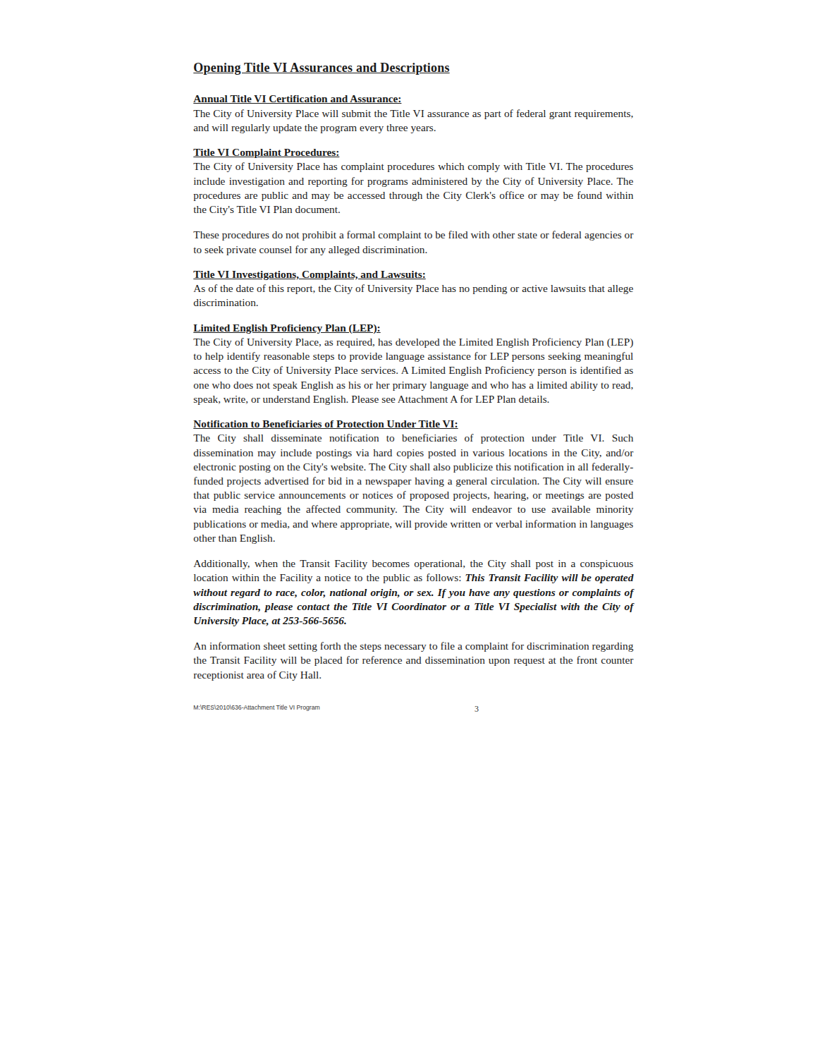Opening Title VI Assurances and Descriptions
Annual Title VI Certification and Assurance:
The City of University Place will submit the Title VI assurance as part of federal grant requirements, and will regularly update the program every three years.
Title VI Complaint Procedures:
The City of University Place has complaint procedures which comply with Title VI. The procedures include investigation and reporting for programs administered by the City of University Place. The procedures are public and may be accessed through the City Clerk's office or may be found within the City's Title VI Plan document.
These procedures do not prohibit a formal complaint to be filed with other state or federal agencies or to seek private counsel for any alleged discrimination.
Title VI Investigations, Complaints, and Lawsuits:
As of the date of this report, the City of University Place has no pending or active lawsuits that allege discrimination.
Limited English Proficiency Plan (LEP):
The City of University Place, as required, has developed the Limited English Proficiency Plan (LEP) to help identify reasonable steps to provide language assistance for LEP persons seeking meaningful access to the City of University Place services. A Limited English Proficiency person is identified as one who does not speak English as his or her primary language and who has a limited ability to read, speak, write, or understand English. Please see Attachment A for LEP Plan details.
Notification to Beneficiaries of Protection Under Title VI:
The City shall disseminate notification to beneficiaries of protection under Title VI. Such dissemination may include postings via hard copies posted in various locations in the City, and/or electronic posting on the City's website. The City shall also publicize this notification in all federally-funded projects advertised for bid in a newspaper having a general circulation. The City will ensure that public service announcements or notices of proposed projects, hearing, or meetings are posted via media reaching the affected community. The City will endeavor to use available minority publications or media, and where appropriate, will provide written or verbal information in languages other than English.
Additionally, when the Transit Facility becomes operational, the City shall post in a conspicuous location within the Facility a notice to the public as follows: This Transit Facility will be operated without regard to race, color, national origin, or sex. If you have any questions or complaints of discrimination, please contact the Title VI Coordinator or a Title VI Specialist with the City of University Place, at 253-566-5656.
An information sheet setting forth the steps necessary to file a complaint for discrimination regarding the Transit Facility will be placed for reference and dissemination upon request at the front counter receptionist area of City Hall.
M:\RES\2010\636-Attachment Title VI Program
3